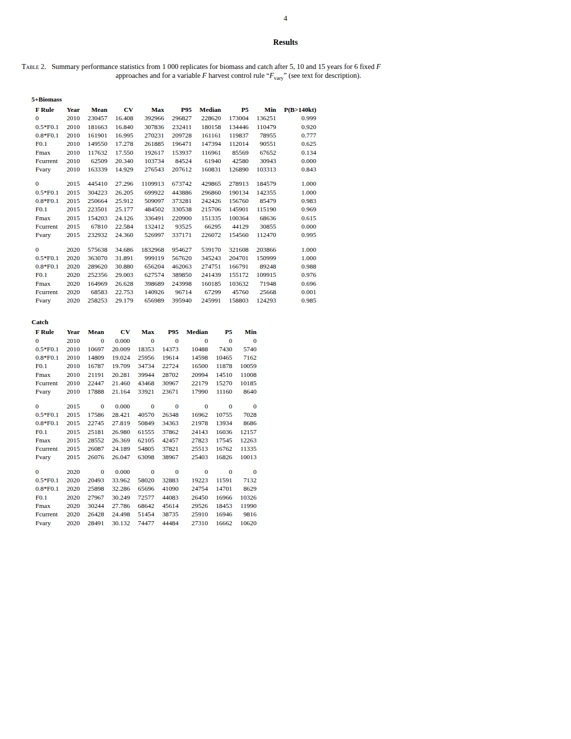4
Results
Table 2. Summary performance statistics from 1 000 replicates for biomass and catch after 5, 10 and 15 years for 6 fixed F approaches and for a variable F harvest control rule “Fvary” (see text for description).
5+Biomass
| F Rule | Year | Mean | CV | Max | P95 | Median | P5 | Min | P(B>140kt) |
| --- | --- | --- | --- | --- | --- | --- | --- | --- | --- |
| 0 | 2010 | 230457 | 16.408 | 392966 | 296827 | 228620 | 173004 | 136251 | 0.999 |
| 0.5*F0.1 | 2010 | 181663 | 16.840 | 307836 | 232411 | 180158 | 134446 | 110479 | 0.920 |
| 0.8*F0.1 | 2010 | 161901 | 16.995 | 270231 | 209728 | 161161 | 119837 | 78955 | 0.777 |
| F0.1 | 2010 | 149550 | 17.278 | 261885 | 196471 | 147394 | 112014 | 90551 | 0.625 |
| Fmax | 2010 | 117632 | 17.550 | 192617 | 153937 | 116961 | 85569 | 67652 | 0.134 |
| Fcurrent | 2010 | 62509 | 20.340 | 103734 | 84524 | 61940 | 42580 | 30943 | 0.000 |
| Fvary | 2010 | 163339 | 14.929 | 276543 | 207612 | 160831 | 126890 | 103313 | 0.843 |
| 0 | 2015 | 445410 | 27.296 | 1109913 | 673742 | 429865 | 278913 | 184579 | 1.000 |
| 0.5*F0.1 | 2015 | 304223 | 26.205 | 699922 | 443886 | 296860 | 190134 | 142355 | 1.000 |
| 0.8*F0.1 | 2015 | 250664 | 25.912 | 509097 | 373281 | 242426 | 156760 | 85479 | 0.983 |
| F0.1 | 2015 | 223501 | 25.177 | 484502 | 330538 | 215706 | 145901 | 115190 | 0.969 |
| Fmax | 2015 | 154203 | 24.126 | 336491 | 220900 | 151335 | 100364 | 68636 | 0.615 |
| Fcurrent | 2015 | 67810 | 22.584 | 132412 | 93525 | 66295 | 44129 | 30855 | 0.000 |
| Fvary | 2015 | 232932 | 24.360 | 526997 | 337171 | 226072 | 154560 | 112470 | 0.995 |
| 0 | 2020 | 575638 | 34.686 | 1832968 | 954627 | 539170 | 321608 | 203866 | 1.000 |
| 0.5*F0.1 | 2020 | 363070 | 31.891 | 999119 | 567620 | 345243 | 204701 | 150999 | 1.000 |
| 0.8*F0.1 | 2020 | 289620 | 30.880 | 656204 | 462063 | 274751 | 166791 | 89248 | 0.988 |
| F0.1 | 2020 | 252356 | 29.003 | 627574 | 389850 | 241439 | 155172 | 109915 | 0.976 |
| Fmax | 2020 | 164969 | 26.628 | 398689 | 243998 | 160185 | 103632 | 71948 | 0.696 |
| Fcurrent | 2020 | 68583 | 22.753 | 140926 | 96714 | 67299 | 45760 | 25668 | 0.001 |
| Fvary | 2020 | 258253 | 29.179 | 656989 | 395940 | 245991 | 158803 | 124293 | 0.985 |
Catch
| F Rule | Year | Mean | CV | Max | P95 | Median | P5 | Min |
| --- | --- | --- | --- | --- | --- | --- | --- | --- |
| 0 | 2010 | 0 | 0.000 | 0 | 0 | 0 | 0 | 0 |
| 0.5*F0.1 | 2010 | 10697 | 20.009 | 18353 | 14373 | 10488 | 7430 | 5740 |
| 0.8*F0.1 | 2010 | 14809 | 19.024 | 25956 | 19614 | 14598 | 10465 | 7162 |
| F0.1 | 2010 | 16787 | 19.709 | 34734 | 22724 | 16500 | 11878 | 10059 |
| Fmax | 2010 | 21191 | 20.281 | 39944 | 28702 | 20994 | 14510 | 11008 |
| Fcurrent | 2010 | 22447 | 21.460 | 43468 | 30967 | 22179 | 15270 | 10185 |
| Fvary | 2010 | 17888 | 21.164 | 33921 | 23671 | 17990 | 11160 | 8640 |
| 0 | 2015 | 0 | 0.000 | 0 | 0 | 0 | 0 | 0 |
| 0.5*F0.1 | 2015 | 17586 | 28.421 | 40570 | 26348 | 16962 | 10755 | 7028 |
| 0.8*F0.1 | 2015 | 22745 | 27.819 | 50849 | 34363 | 21978 | 13934 | 8686 |
| F0.1 | 2015 | 25181 | 26.980 | 61555 | 37862 | 24143 | 16036 | 12157 |
| Fmax | 2015 | 28552 | 26.369 | 62105 | 42457 | 27823 | 17545 | 12263 |
| Fcurrent | 2015 | 26087 | 24.189 | 54805 | 37821 | 25513 | 16762 | 11335 |
| Fvary | 2015 | 26076 | 26.047 | 63098 | 38967 | 25403 | 16826 | 10013 |
| 0 | 2020 | 0 | 0.000 | 0 | 0 | 0 | 0 | 0 |
| 0.5*F0.1 | 2020 | 20493 | 33.962 | 58020 | 32883 | 19223 | 11591 | 7132 |
| 0.8*F0.1 | 2020 | 25898 | 32.286 | 65696 | 41090 | 24754 | 14701 | 8629 |
| F0.1 | 2020 | 27967 | 30.249 | 72577 | 44083 | 26450 | 16966 | 10326 |
| Fmax | 2020 | 30244 | 27.786 | 68642 | 45614 | 29526 | 18453 | 11990 |
| Fcurrent | 2020 | 26428 | 24.498 | 51454 | 38735 | 25910 | 16946 | 9816 |
| Fvary | 2020 | 28491 | 30.132 | 74477 | 44484 | 27310 | 16662 | 10620 |